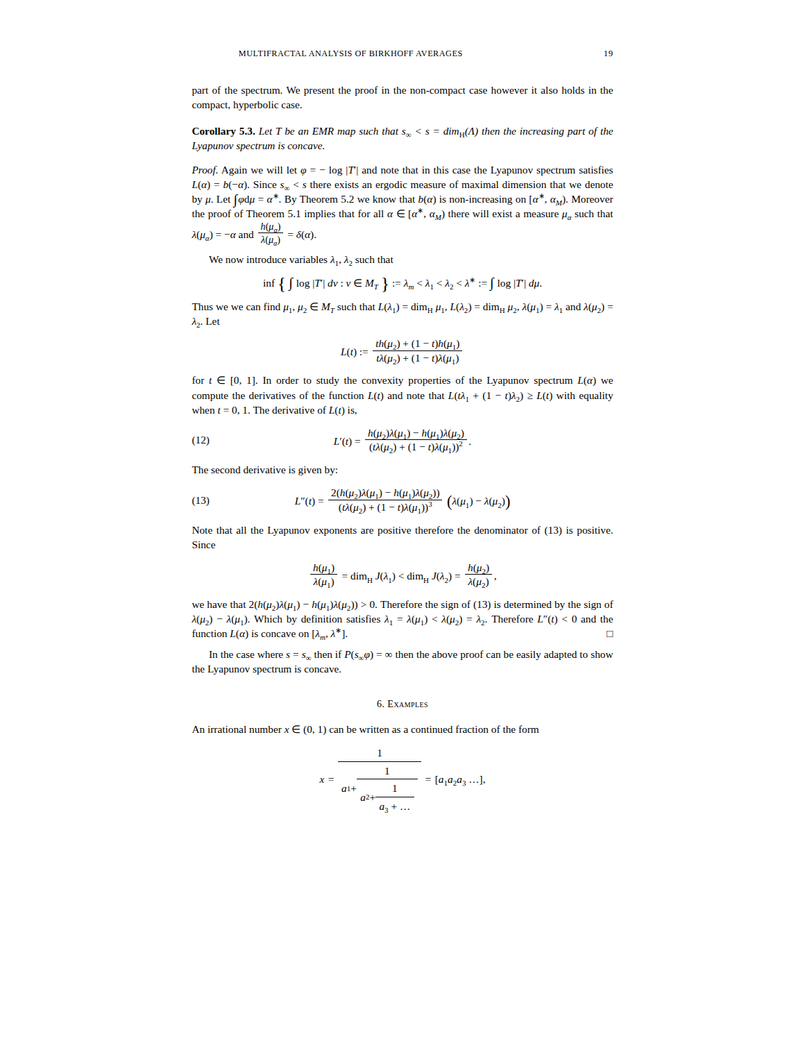MULTIFRACTAL ANALYSIS OF BIRKHOFF AVERAGES 19
part of the spectrum. We present the proof in the non-compact case however it also holds in the compact, hyperbolic case.
Corollary 5.3. Let T be an EMR map such that s∞ < s = dimH(Λ) then the increasing part of the Lyapunov spectrum is concave.
Proof. Again we will let φ = − log |T′| and note that in this case the Lyapunov spectrum satisfies L(α) = b(−α). Since s∞ < s there exists an ergodic measure of maximal dimension that we denote by μ. Let ∫φdμ = α∗. By Theorem 5.2 we know that b(α) is non-increasing on [α∗, αM). Moreover the proof of Theorem 5.1 implies that for all α ∈ [α∗, αM) there will exist a measure μα such that λ(μα) = −α and h(μα) λ(μα) = δ(α).
We now introduce variables λ1, λ2 such that
inf { ∫ log |T′| dν : ν ∈ MT } := λm < λ1 < λ2 < λ∗ := ∫ log |T′| dμ.
Thus we we can find μ1, μ2 ∈ MT such that L(λ1) = dimH μ1, L(λ2) = dimH μ2, λ(μ1) = λ1 and λ(μ2) = λ2. Let
L(t) := th(μ2) + (1 − t)h(μ1) tλ(μ2) + (1 − t)λ(μ1)
for t ∈ [0, 1]. In order to study the convexity properties of the Lyapunov spectrum L(α) we compute the derivatives of the function L(t) and note that L(tλ1 + (1 − t)λ2) ≥ L(t) with equality when t = 0, 1. The derivative of L(t) is,
(12) L′(t) = h(μ2)λ(μ1) − h(μ1)λ(μ2)(tλ(μ2) + (1 − t)λ(μ1))2.
The second derivative is given by:
(13) L″(t) = 2(h(μ2)λ(μ1) − h(μ1)λ(μ2))(tλ(μ2) + (1 − t)λ(μ1))3 (λ(μ1) − λ(μ2))
Note that all the Lyapunov exponents are positive therefore the denominator of (13) is positive. Since
h(μ1) λ(μ1) = dimH J(λ1) < dimH J(λ2) = h(μ2) λ(μ2),
we have that 2(h(μ2)λ(μ1) − h(μ1)λ(μ2)) > 0. Therefore the sign of (13) is determined by the sign of λ(μ2) − λ(μ1). Which by definition satisfies λ1 = λ(μ1) < λ(μ2) = λ2. Therefore L″(t) < 0 and the function L(α) is concave on [λm, λ∗]. □
In the case where s = s∞ then if P(s∞φ) = ∞ then the above proof can be easily adapted to show the Lyapunov spectrum is concave.
6. Examples
An irrational number x ∈ (0, 1) can be written as a continued fraction of the form
x= 1 a1 + 1 a2 + 1 a3 + … = [a1a2a3 …],